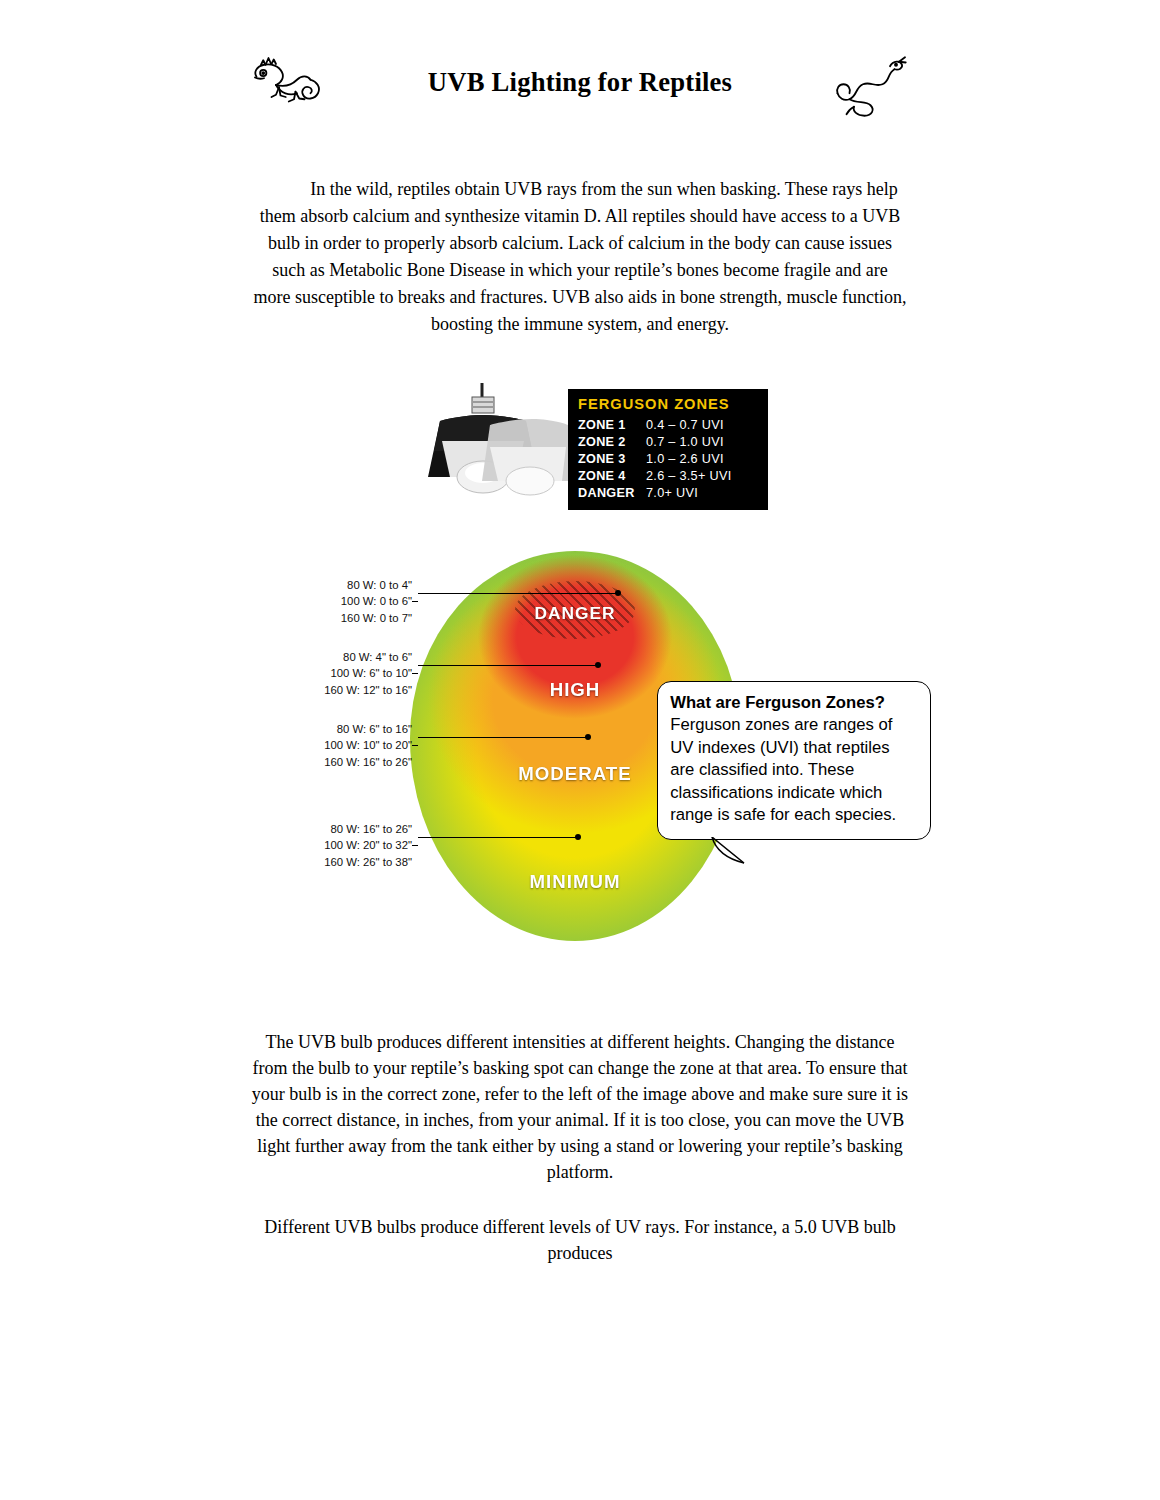UVB Lighting for Reptiles
In the wild, reptiles obtain UVB rays from the sun when basking. These rays help them absorb calcium and synthesize vitamin D. All reptiles should have access to a UVB bulb in order to properly absorb calcium. Lack of calcium in the body can cause issues such as Metabolic Bone Disease in which your reptile’s bones become fragile and are more susceptible to breaks and fractures. UVB also aids in bone strength, muscle function, boosting the immune system, and energy.
FERGUSON ZONES
ZONE 10.4 – 0.7 UVI
ZONE 20.7 – 1.0 UVI
ZONE 31.0 – 2.6 UVI
ZONE 42.6 – 3.5+ UVI
DANGER 7.0+ UVI
DANGER
HIGH
MODERATE
MINIMUM
80 W: 0 to 4"
100 W: 0 to 6"
160 W: 0 to 7"
80 W: 4" to 6"
100 W: 6" to 10"
160 W: 12" to 16"
80 W: 6" to 16"
100 W: 10" to 20"
160 W: 16" to 26"
80 W: 16" to 26"
100 W: 20" to 32"
160 W: 26" to 38"
What are Ferguson Zones?
Ferguson zones are ranges of UV indexes (UVI) that reptiles are classified into. These classifications indicate which range is safe for each species.
The UVB bulb produces different intensities at different heights. Changing the distance from the bulb to your reptile’s basking spot can change the zone at that area. To ensure that your bulb is in the correct zone, refer to the left of the image above and make sure sure it is the correct distance, in inches, from your animal. If it is too close, you can move the UVB light further away from the tank either by using a stand or lowering your reptile’s basking platform.
Different UVB bulbs produce different levels of UV rays. For instance, a 5.0 UVB bulb produces